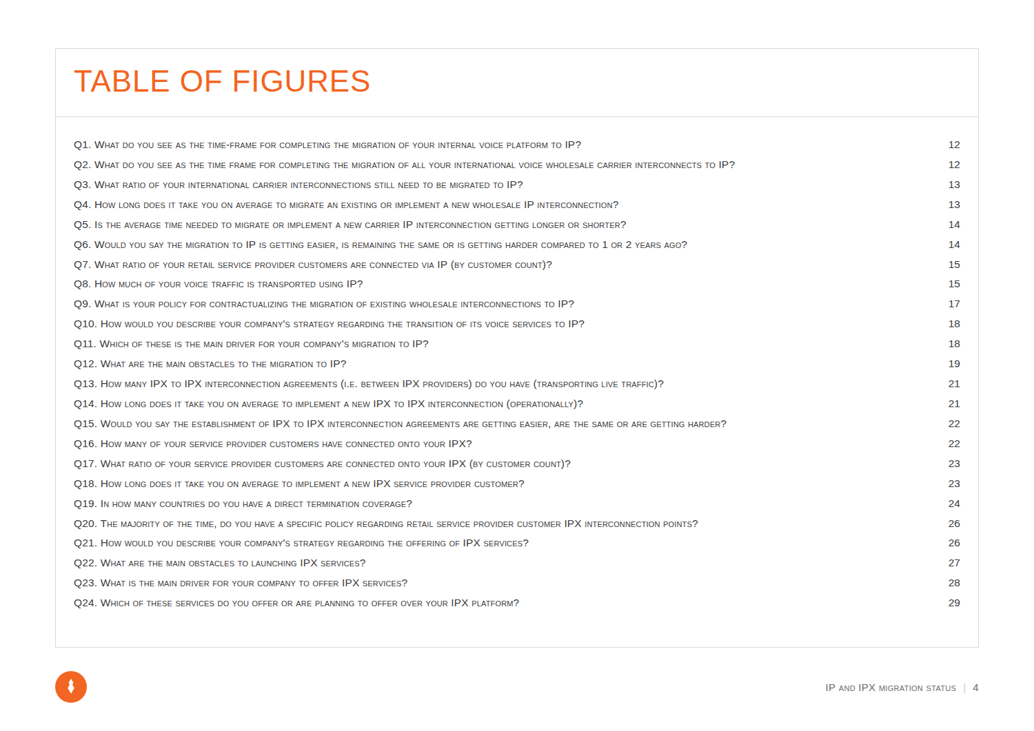Table of Figures
Q1. What do you see as the time-frame for completing the migration of your internal voice platform to IP?12
Q2. What do you see as the time frame for completing the migration of all your international voice wholesale carrier interconnects to IP?12
Q3. What ratio of your international carrier interconnections still need to be migrated to IP?13
Q4. How long does it take you on average to migrate an existing or implement a new wholesale IP interconnection?13
Q5. Is the average time needed to migrate or implement a new carrier IP interconnection getting longer or shorter?14
Q6. Would you say the migration to IP is getting easier, is remaining the same or is getting harder compared to 1 or 2 years ago?14
Q7. What ratio of your retail service provider customers are connected via IP (by customer count)?15
Q8. How much of your voice traffic is transported using IP?15
Q9. What is your policy for contractualizing the migration of existing wholesale interconnections to IP?17
Q10. How would you describe your company's strategy regarding the transition of its voice services to IP?18
Q11. Which of these is the main driver for your company's migration to IP?18
Q12. What are the main obstacles to the migration to IP?19
Q13. How many IPX to IPX interconnection agreements (i.e. between IPX providers) do you have (transporting live traffic)?21
Q14. How long does it take you on average to implement a new IPX to IPX interconnection (operationally)?21
Q15. Would you say the establishment of IPX to IPX interconnection agreements are getting easier, are the same or are getting harder?22
Q16. How many of your service provider customers have connected onto your IPX?22
Q17. What ratio of your service provider customers are connected onto your IPX (by customer count)?23
Q18. How long does it take you on average to implement a new IPX service provider customer?23
Q19. In how many countries do you have a direct termination coverage?24
Q20. The majority of the time, do you have a specific policy regarding retail service provider customer IPX interconnection points?26
Q21. How would you describe your company's strategy regarding the offering of IPX services?26
Q22. What are the main obstacles to launching IPX services?27
Q23. What is the main driver for your company to offer IPX services?28
Q24. Which of these services do you offer or are planning to offer over your IPX platform?29
IP and IPX migration status | 4